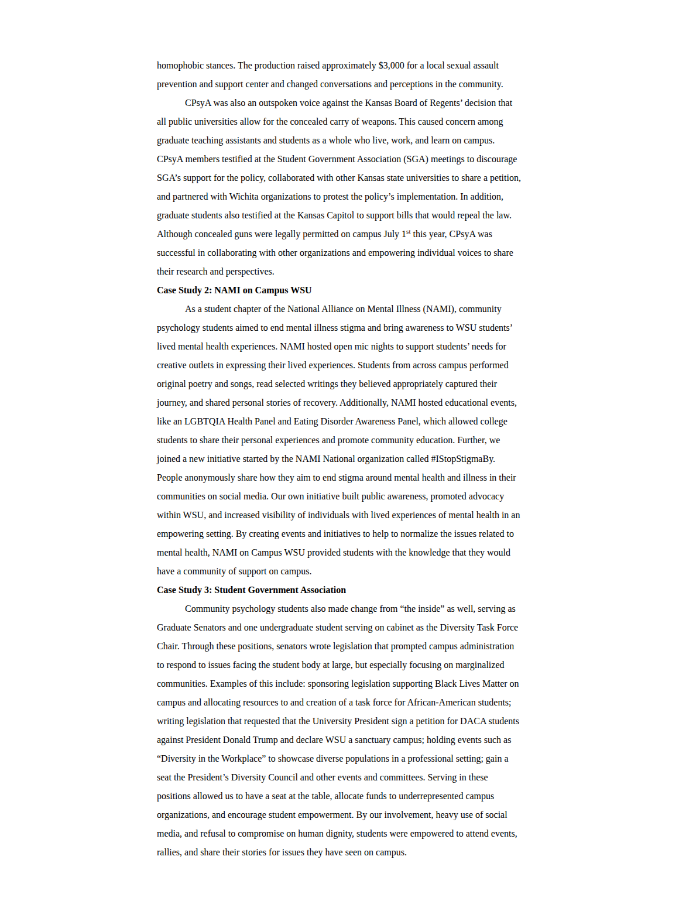homophobic stances. The production raised approximately $3,000 for a local sexual assault prevention and support center and changed conversations and perceptions in the community.
CPsyA was also an outspoken voice against the Kansas Board of Regents’ decision that all public universities allow for the concealed carry of weapons. This caused concern among graduate teaching assistants and students as a whole who live, work, and learn on campus. CPsyA members testified at the Student Government Association (SGA) meetings to discourage SGA’s support for the policy, collaborated with other Kansas state universities to share a petition, and partnered with Wichita organizations to protest the policy’s implementation. In addition, graduate students also testified at the Kansas Capitol to support bills that would repeal the law. Although concealed guns were legally permitted on campus July 1st this year, CPsyA was successful in collaborating with other organizations and empowering individual voices to share their research and perspectives.
Case Study 2: NAMI on Campus WSU
As a student chapter of the National Alliance on Mental Illness (NAMI), community psychology students aimed to end mental illness stigma and bring awareness to WSU students’ lived mental health experiences. NAMI hosted open mic nights to support students’ needs for creative outlets in expressing their lived experiences. Students from across campus performed original poetry and songs, read selected writings they believed appropriately captured their journey, and shared personal stories of recovery. Additionally, NAMI hosted educational events, like an LGBTQIA Health Panel and Eating Disorder Awareness Panel, which allowed college students to share their personal experiences and promote community education. Further, we joined a new initiative started by the NAMI National organization called #IStopStigmaBy. People anonymously share how they aim to end stigma around mental health and illness in their communities on social media. Our own initiative built public awareness, promoted advocacy within WSU, and increased visibility of individuals with lived experiences of mental health in an empowering setting. By creating events and initiatives to help to normalize the issues related to mental health, NAMI on Campus WSU provided students with the knowledge that they would have a community of support on campus.
Case Study 3: Student Government Association
Community psychology students also made change from “the inside” as well, serving as Graduate Senators and one undergraduate student serving on cabinet as the Diversity Task Force Chair. Through these positions, senators wrote legislation that prompted campus administration to respond to issues facing the student body at large, but especially focusing on marginalized communities. Examples of this include: sponsoring legislation supporting Black Lives Matter on campus and allocating resources to and creation of a task force for African-American students; writing legislation that requested that the University President sign a petition for DACA students against President Donald Trump and declare WSU a sanctuary campus; holding events such as “Diversity in the Workplace” to showcase diverse populations in a professional setting; gain a seat the President’s Diversity Council and other events and committees. Serving in these positions allowed us to have a seat at the table, allocate funds to underrepresented campus organizations, and encourage student empowerment. By our involvement, heavy use of social media, and refusal to compromise on human dignity, students were empowered to attend events, rallies, and share their stories for issues they have seen on campus.